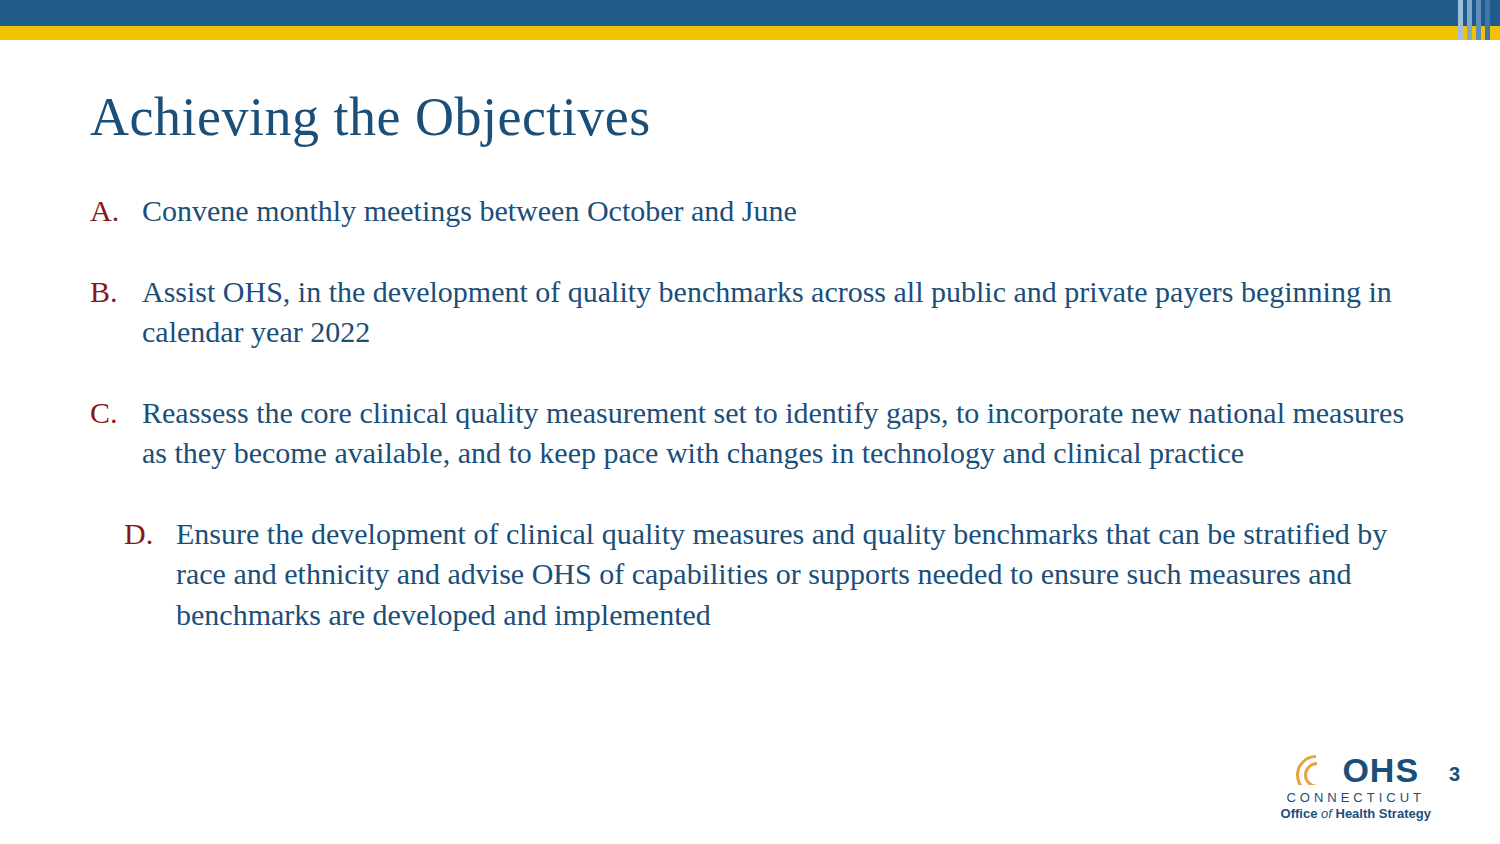Achieving the Objectives
Convene monthly meetings between October and June
Assist OHS, in the development of quality benchmarks across all public and private payers beginning in calendar year 2022
Reassess the core clinical quality measurement set to identify gaps, to incorporate new national measures as they become available, and to keep pace with changes in technology and clinical practice
Ensure the development of clinical quality measures and quality benchmarks that can be stratified by race and ethnicity and advise OHS of capabilities or supports needed to ensure such measures and benchmarks are developed and implemented
OHS
CONNECTICUT
Office of Health Strategy
3